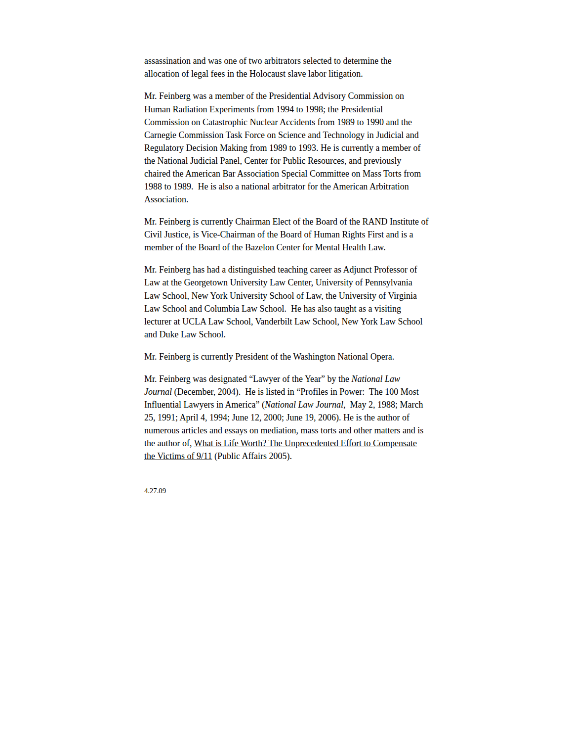assassination and was one of two arbitrators selected to determine the allocation of legal fees in the Holocaust slave labor litigation.
Mr. Feinberg was a member of the Presidential Advisory Commission on Human Radiation Experiments from 1994 to 1998; the Presidential Commission on Catastrophic Nuclear Accidents from 1989 to 1990 and the Carnegie Commission Task Force on Science and Technology in Judicial and Regulatory Decision Making from 1989 to 1993. He is currently a member of the National Judicial Panel, Center for Public Resources, and previously chaired the American Bar Association Special Committee on Mass Torts from 1988 to 1989. He is also a national arbitrator for the American Arbitration Association.
Mr. Feinberg is currently Chairman Elect of the Board of the RAND Institute of Civil Justice, is Vice-Chairman of the Board of Human Rights First and is a member of the Board of the Bazelon Center for Mental Health Law.
Mr. Feinberg has had a distinguished teaching career as Adjunct Professor of Law at the Georgetown University Law Center, University of Pennsylvania Law School, New York University School of Law, the University of Virginia Law School and Columbia Law School. He has also taught as a visiting lecturer at UCLA Law School, Vanderbilt Law School, New York Law School and Duke Law School.
Mr. Feinberg is currently President of the Washington National Opera.
Mr. Feinberg was designated “Lawyer of the Year” by the National Law Journal (December, 2004). He is listed in “Profiles in Power: The 100 Most Influential Lawyers in America” (National Law Journal, May 2, 1988; March 25, 1991; April 4, 1994; June 12, 2000; June 19, 2006). He is the author of numerous articles and essays on mediation, mass torts and other matters and is the author of, What is Life Worth? The Unprecedented Effort to Compensate the Victims of 9/11 (Public Affairs 2005).
4.27.09